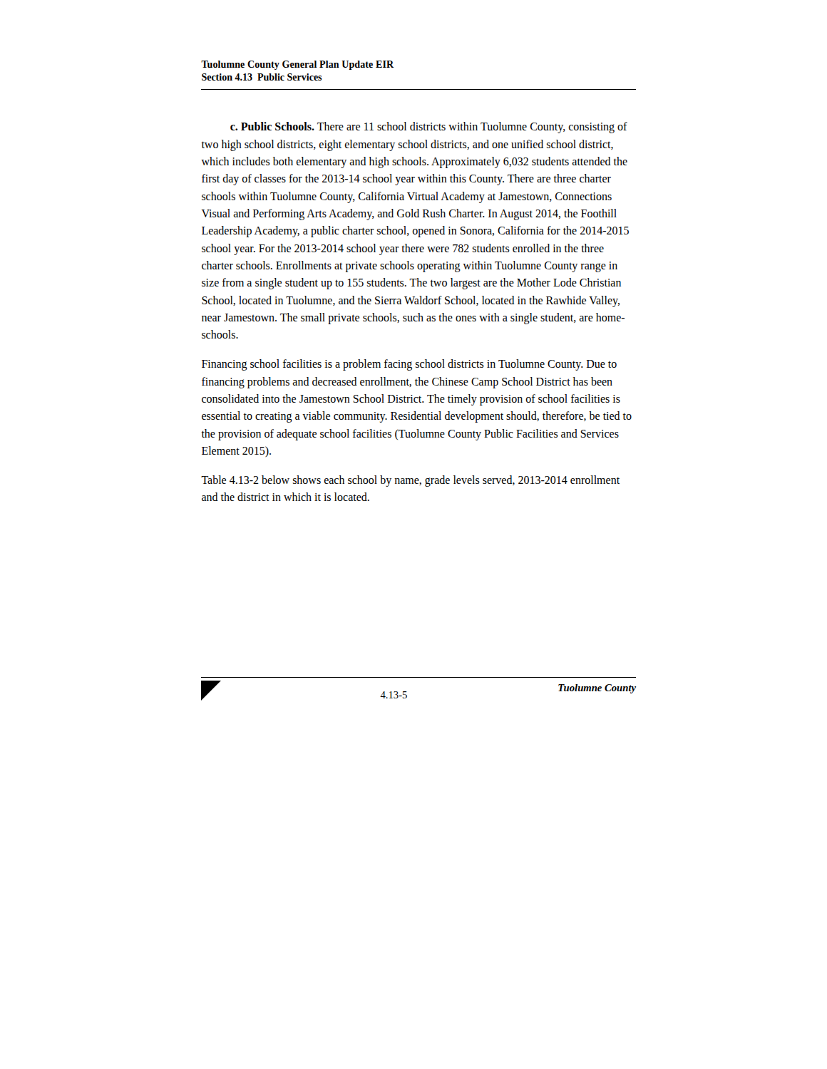Tuolumne County General Plan Update EIR
Section 4.13 Public Services
c. Public Schools. There are 11 school districts within Tuolumne County, consisting of two high school districts, eight elementary school districts, and one unified school district, which includes both elementary and high schools. Approximately 6,032 students attended the first day of classes for the 2013-14 school year within this County. There are three charter schools within Tuolumne County, California Virtual Academy at Jamestown, Connections Visual and Performing Arts Academy, and Gold Rush Charter. In August 2014, the Foothill Leadership Academy, a public charter school, opened in Sonora, California for the 2014-2015 school year. For the 2013-2014 school year there were 782 students enrolled in the three charter schools. Enrollments at private schools operating within Tuolumne County range in size from a single student up to 155 students. The two largest are the Mother Lode Christian School, located in Tuolumne, and the Sierra Waldorf School, located in the Rawhide Valley, near Jamestown. The small private schools, such as the ones with a single student, are home-schools.
Financing school facilities is a problem facing school districts in Tuolumne County. Due to financing problems and decreased enrollment, the Chinese Camp School District has been consolidated into the Jamestown School District. The timely provision of school facilities is essential to creating a viable community. Residential development should, therefore, be tied to the provision of adequate school facilities (Tuolumne County Public Facilities and Services Element 2015).
Table 4.13-2 below shows each school by name, grade levels served, 2013-2014 enrollment and the district in which it is located.
4.13-5
Tuolumne County